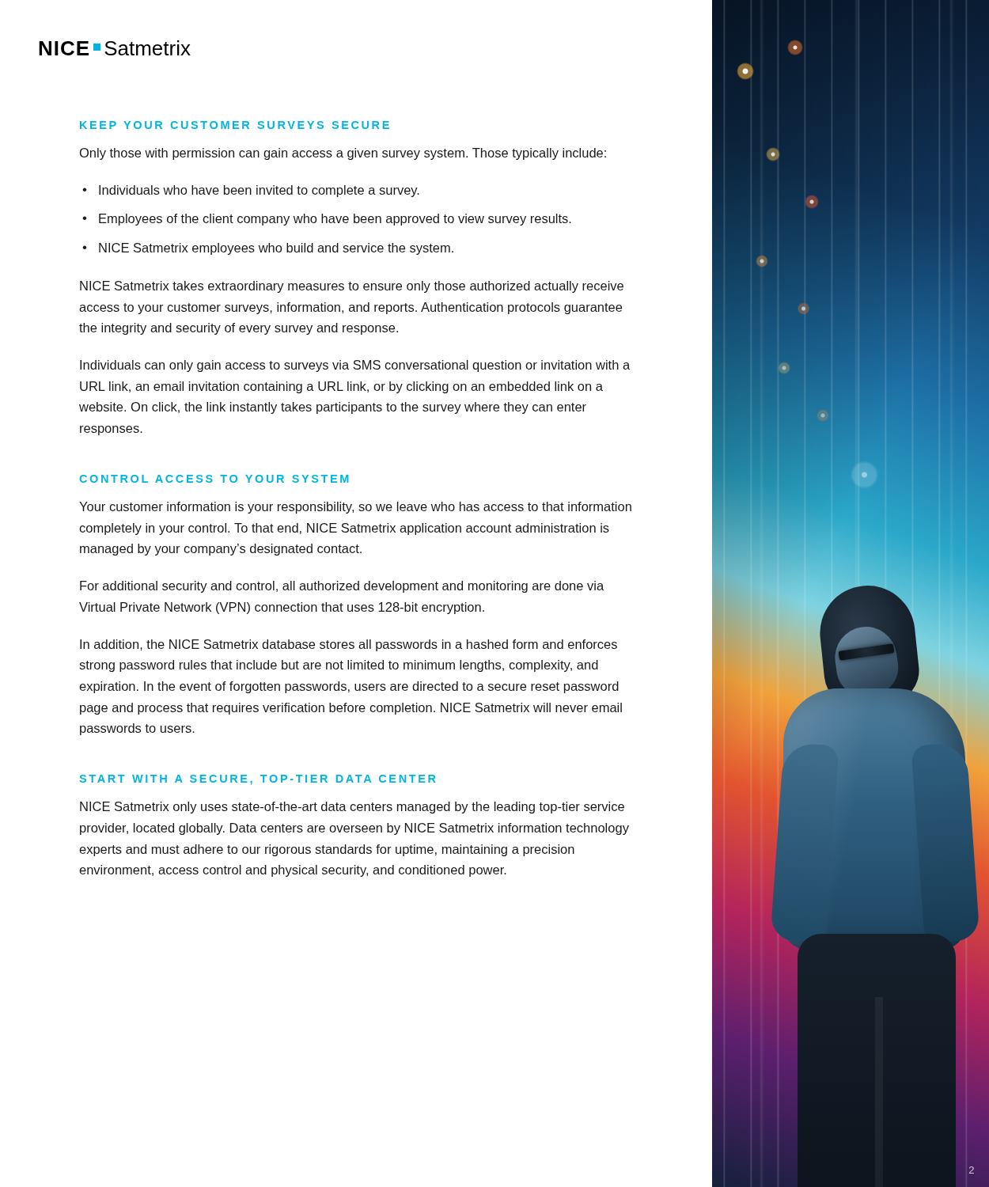2
NICE Satmetrix
Keep your customer surveys secure
Only those with permission can gain access a given survey system. Those typically include:
Individuals who have been invited to complete a survey.
Employees of the client company who have been approved to view survey results.
NICE Satmetrix employees who build and service the system.
NICE Satmetrix takes extraordinary measures to ensure only those authorized actually receive access to your customer surveys, information, and reports. Authentication protocols guarantee the integrity and security of every survey and response.
Individuals can only gain access to surveys via SMS conversational question or invitation with a URL link, an email invitation containing a URL link, or by clicking on an embedded link on a website. On click, the link instantly takes participants to the survey where they can enter responses.
Control access to your system
Your customer information is your responsibility, so we leave who has access to that information completely in your control. To that end, NICE Satmetrix application account administration is managed by your company’s designated contact.
For additional security and control, all authorized development and monitoring are done via Virtual Private Network (VPN) connection that uses 128-bit encryption.
In addition, the NICE Satmetrix database stores all passwords in a hashed form and enforces strong password rules that include but are not limited to minimum lengths, complexity, and expiration. In the event of forgotten passwords, users are directed to a secure reset password page and process that requires verification before completion. NICE Satmetrix will never email passwords to users.
Start with a secure, top-tier data center
NICE Satmetrix only uses state-of-the-art data centers managed by the leading top-tier service provider, located globally. Data centers are overseen by NICE Satmetrix information technology experts and must adhere to our rigorous standards for uptime, maintaining a precision environment, access control and physical security, and conditioned power.